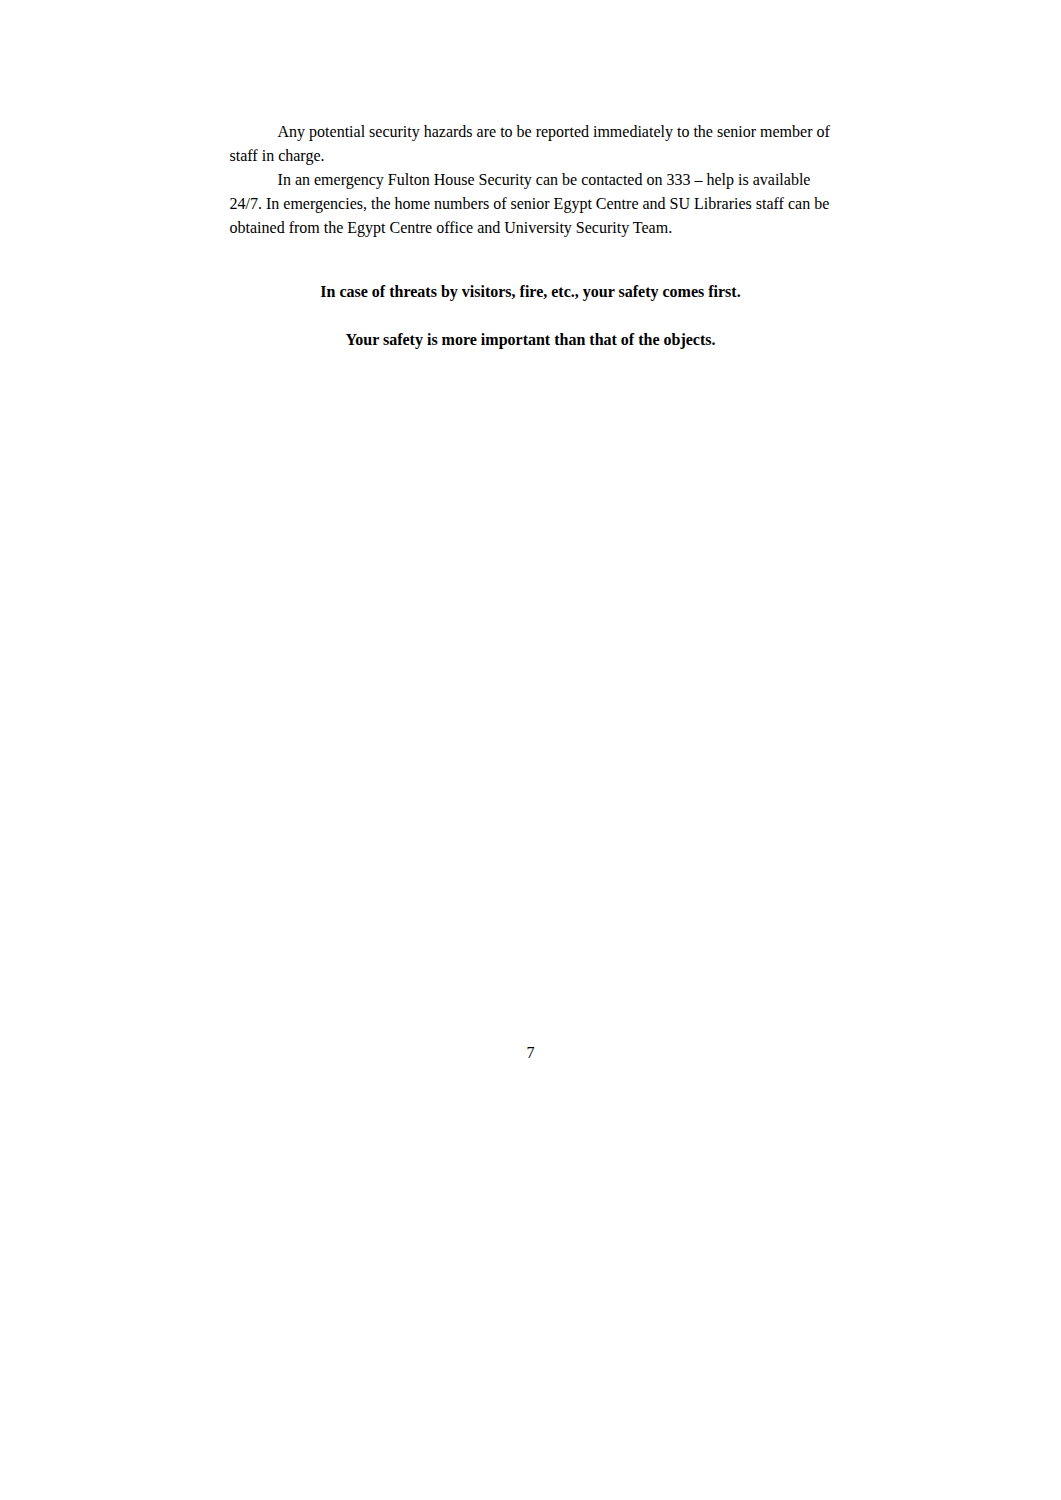Any potential security hazards are to be reported immediately to the senior member of staff in charge.
In an emergency Fulton House Security can be contacted on 333 – help is available 24/7. In emergencies, the home numbers of senior Egypt Centre and SU Libraries staff can be obtained from the Egypt Centre office and University Security Team.
In case of threats by visitors, fire, etc., your safety comes first.
Your safety is more important than that of the objects.
7